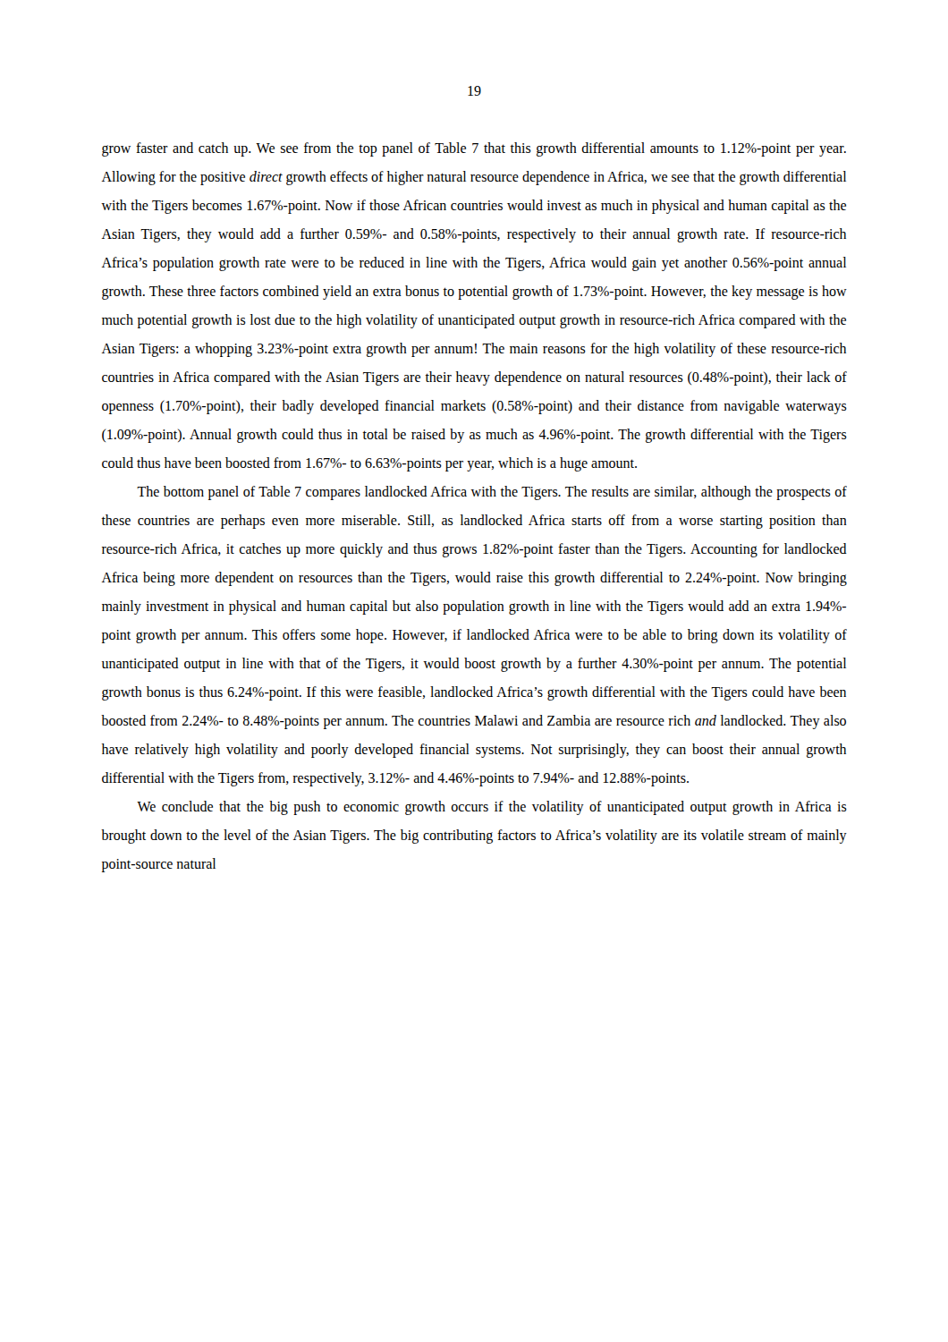19
grow faster and catch up. We see from the top panel of Table 7 that this growth differential amounts to 1.12%-point per year. Allowing for the positive direct growth effects of higher natural resource dependence in Africa, we see that the growth differential with the Tigers becomes 1.67%-point. Now if those African countries would invest as much in physical and human capital as the Asian Tigers, they would add a further 0.59%- and 0.58%-points, respectively to their annual growth rate. If resource-rich Africa’s population growth rate were to be reduced in line with the Tigers, Africa would gain yet another 0.56%-point annual growth. These three factors combined yield an extra bonus to potential growth of 1.73%-point. However, the key message is how much potential growth is lost due to the high volatility of unanticipated output growth in resource-rich Africa compared with the Asian Tigers: a whopping 3.23%-point extra growth per annum! The main reasons for the high volatility of these resource-rich countries in Africa compared with the Asian Tigers are their heavy dependence on natural resources (0.48%-point), their lack of openness (1.70%-point), their badly developed financial markets (0.58%-point) and their distance from navigable waterways (1.09%-point). Annual growth could thus in total be raised by as much as 4.96%-point. The growth differential with the Tigers could thus have been boosted from 1.67%- to 6.63%-points per year, which is a huge amount.
The bottom panel of Table 7 compares landlocked Africa with the Tigers. The results are similar, although the prospects of these countries are perhaps even more miserable. Still, as landlocked Africa starts off from a worse starting position than resource-rich Africa, it catches up more quickly and thus grows 1.82%-point faster than the Tigers. Accounting for landlocked Africa being more dependent on resources than the Tigers, would raise this growth differential to 2.24%-point. Now bringing mainly investment in physical and human capital but also population growth in line with the Tigers would add an extra 1.94%-point growth per annum. This offers some hope. However, if landlocked Africa were to be able to bring down its volatility of unanticipated output in line with that of the Tigers, it would boost growth by a further 4.30%-point per annum. The potential growth bonus is thus 6.24%-point. If this were feasible, landlocked Africa’s growth differential with the Tigers could have been boosted from 2.24%- to 8.48%-points per annum. The countries Malawi and Zambia are resource rich and landlocked. They also have relatively high volatility and poorly developed financial systems. Not surprisingly, they can boost their annual growth differential with the Tigers from, respectively, 3.12%- and 4.46%-points to 7.94%- and 12.88%-points.
We conclude that the big push to economic growth occurs if the volatility of unanticipated output growth in Africa is brought down to the level of the Asian Tigers. The big contributing factors to Africa’s volatility are its volatile stream of mainly point-source natural